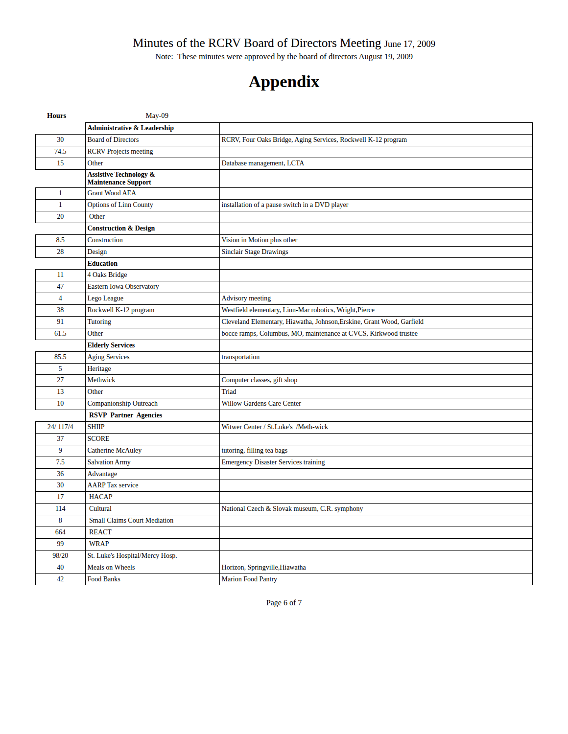Minutes of the RCRV Board of Directors Meeting June 17, 2009
Note: These minutes were approved by the board of directors August 19, 2009
Appendix
Hours May-09
| | Administrative & Leadership | |
| 30 | Board of Directors | RCRV, Four Oaks Bridge, Aging Services, Rockwell K-12 program |
| 74.5 | RCRV Projects meeting | |
| 15 | Other | Database management, LCTA |
| | Assistive Technology & Maintenance Support | |
| 1 | Grant Wood AEA | |
| 1 | Options of Linn County | installation of a pause switch in a DVD player |
| 20 | Other | |
| | Construction & Design | |
| 8.5 | Construction | Vision in Motion plus other |
| 28 | Design | Sinclair Stage Drawings |
| | Education | |
| 11 | 4 Oaks Bridge | |
| 47 | Eastern Iowa Observatory | |
| 4 | Lego League | Advisory meeting |
| 38 | Rockwell K-12 program | Westfield elementary, Linn-Mar robotics, Wright,Pierce |
| 91 | Tutoring | Cleveland Elementary, Hiawatha, Johnson,Erskine, Grant Wood, Garfield |
| 61.5 | Other | bocce ramps, Columbus, MO, maintenance at CVCS, Kirkwood trustee |
| | Elderly Services | |
| 85.5 | Aging Services | transportation |
| 5 | Heritage | |
| 27 | Methwick | Computer classes, gift shop |
| 13 | Other | Triad |
| 10 | Companionship Outreach | Willow Gardens Care Center |
| | RSVP Partner Agencies | |
| 24/ 117/4 | SHIIP | Witwer Center / St.Luke's /Meth-wick |
| 37 | SCORE | |
| 9 | Catherine McAuley | tutoring, filling tea bags |
| 7.5 | Salvation Army | Emergency Disaster Services training |
| 36 | Advantage | |
| 30 | AARP Tax service | |
| 17 | HACAP | |
| 114 | Cultural | National Czech & Slovak museum, C.R. symphony |
| 8 | Small Claims Court Mediation | |
| 664 | REACT | |
| 99 | WRAP | |
| 98/20 | St. Luke's Hospital/Mercy Hosp. | |
| 40 | Meals on Wheels | Horizon, Springville,Hiawatha |
| 42 | Food Banks | Marion Food Pantry |
Page 6 of 7